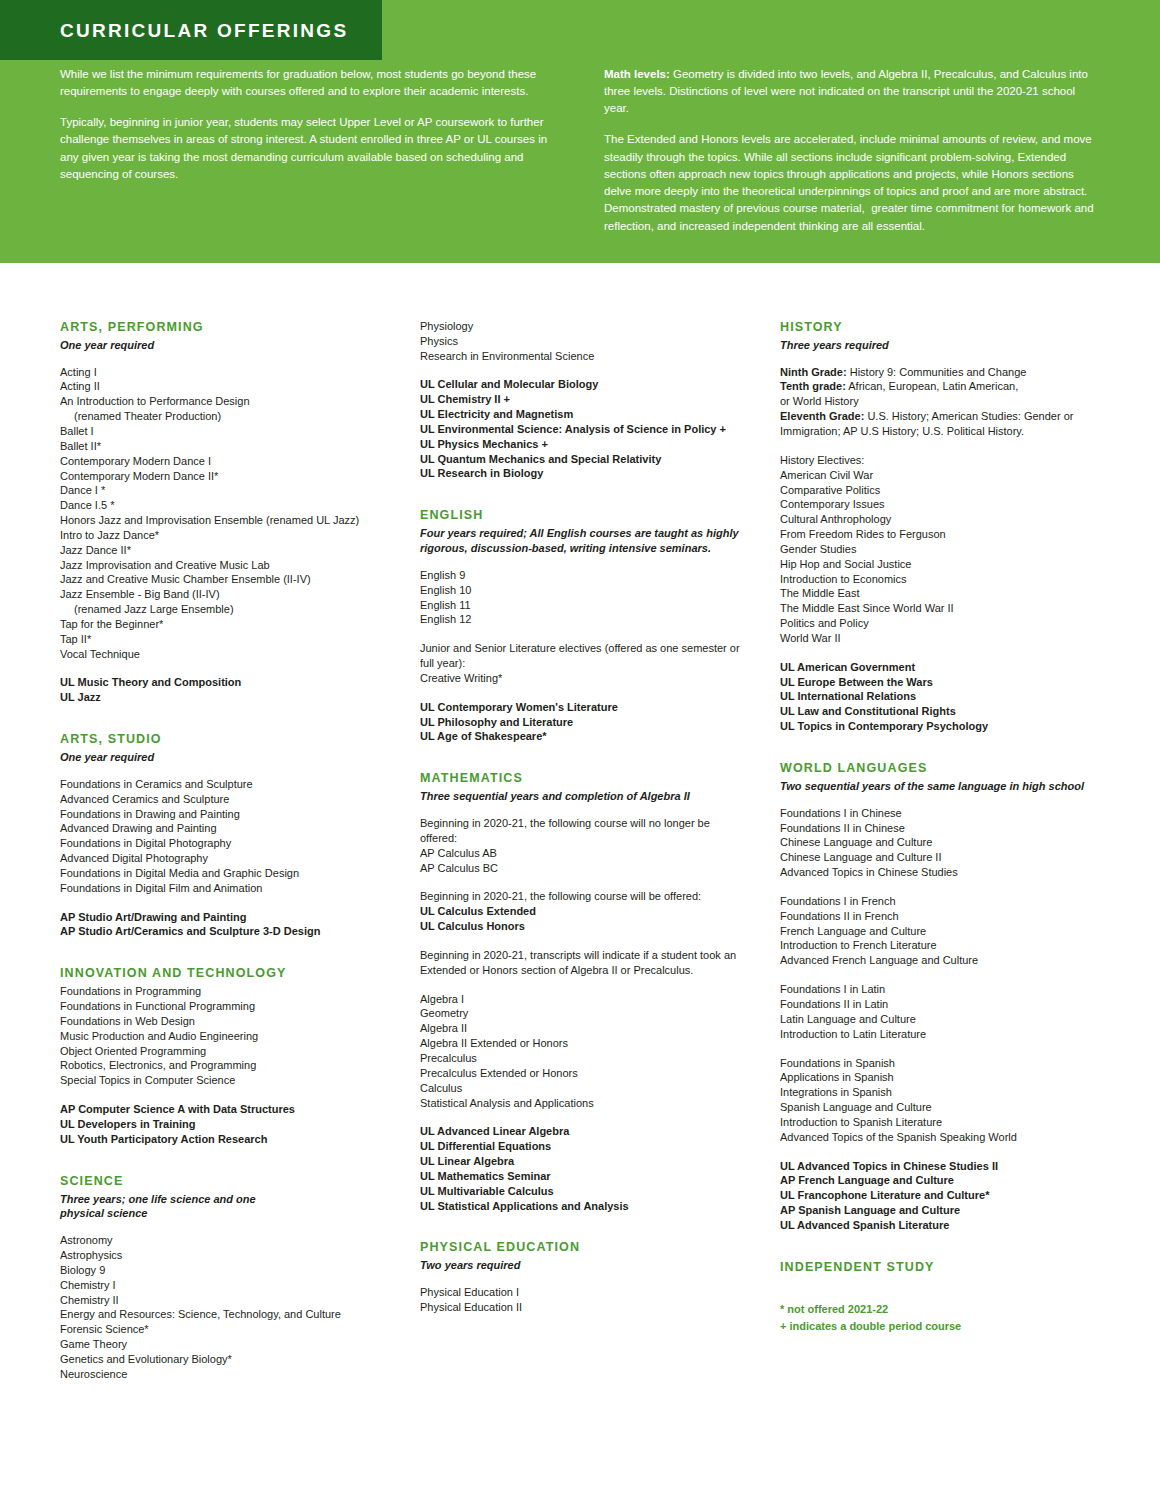Curricular Offerings
While we list the minimum requirements for graduation below, most students go beyond these requirements to engage deeply with courses offered and to explore their academic interests.
Typically, beginning in junior year, students may select Upper Level or AP coursework to further challenge themselves in areas of strong interest. A student enrolled in three AP or UL courses in any given year is taking the most demanding curriculum available based on scheduling and sequencing of courses.
Math levels: Geometry is divided into two levels, and Algebra II, Precalculus, and Calculus into three levels. Distinctions of level were not indicated on the transcript until the 2020-21 school year.
The Extended and Honors levels are accelerated, include minimal amounts of review, and move steadily through the topics. While all sections include significant problem-solving, Extended sections often approach new topics through applications and projects, while Honors sections delve more deeply into the theoretical underpinnings of topics and proof and are more abstract. Demonstrated mastery of previous course material, greater time commitment for homework and reflection, and increased independent thinking are all essential.
Arts, Performing
One year required
Acting I
Acting II
An Introduction to Performance Design
(renamed Theater Production)
Ballet I
Ballet II*
Contemporary Modern Dance I
Contemporary Modern Dance II*
Dance I *
Dance I.5 *
Honors Jazz and Improvisation Ensemble (renamed UL Jazz)
Intro to Jazz Dance*
Jazz Dance II*
Jazz Improvisation and Creative Music Lab
Jazz and Creative Music Chamber Ensemble (II-IV)
Jazz Ensemble - Big Band (II-IV)
(renamed Jazz Large Ensemble)
Tap for the Beginner*
Tap II*
Vocal Technique
UL Music Theory and Composition
UL Jazz
Arts, Studio
One year required
Foundations in Ceramics and Sculpture
Advanced Ceramics and Sculpture
Foundations in Drawing and Painting
Advanced Drawing and Painting
Foundations in Digital Photography
Advanced Digital Photography
Foundations in Digital Media and Graphic Design
Foundations in Digital Film and Animation
AP Studio Art/Drawing and Painting
AP Studio Art/Ceramics and Sculpture 3-D Design
Innovation and Technology
Foundations in Programming
Foundations in Functional Programming
Foundations in Web Design
Music Production and Audio Engineering
Object Oriented Programming
Robotics, Electronics, and Programming
Special Topics in Computer Science
AP Computer Science A with Data Structures
UL Developers in Training
UL Youth Participatory Action Research
Science
Three years; one life science and one
physical science
Astronomy
Astrophysics
Biology 9
Chemistry I
Chemistry II
Energy and Resources: Science, Technology, and Culture
Forensic Science*
Game Theory
Genetics and Evolutionary Biology*
Neuroscience
Physiology
Physics
Research in Environmental Science
UL Cellular and Molecular Biology
UL Chemistry II +
UL Electricity and Magnetism
UL Environmental Science: Analysis of Science in Policy +
UL Physics Mechanics +
UL Quantum Mechanics and Special Relativity
UL Research in Biology
English
Four years required; All English courses are taught as highly rigorous, discussion-based, writing intensive seminars.
English 9
English 10
English 11
English 12
Junior and Senior Literature electives (offered as one semester or full year):
Creative Writing*
UL Contemporary Women's Literature
UL Philosophy and Literature
UL Age of Shakespeare*
Mathematics
Three sequential years and completion of Algebra II
Beginning in 2020-21, the following course will no longer be offered:
AP Calculus AB
AP Calculus BC
Beginning in 2020-21, the following course will be offered:
UL Calculus Extended
UL Calculus Honors
Beginning in 2020-21, transcripts will indicate if a student took an Extended or Honors section of Algebra II or Precalculus.
Algebra I
Geometry
Algebra II
Algebra II Extended or Honors
Precalculus
Precalculus Extended or Honors
Calculus
Statistical Analysis and Applications
UL Advanced Linear Algebra
UL Differential Equations
UL Linear Algebra
UL Mathematics Seminar
UL Multivariable Calculus
UL Statistical Applications and Analysis
Physical Education
Two years required
Physical Education I
Physical Education II
History
Three years required
Ninth Grade: History 9: Communities and Change
Tenth grade: African, European, Latin American,
or World History
Eleventh Grade: U.S. History; American Studies: Gender or Immigration; AP U.S History; U.S. Political History.
History Electives:
American Civil War
Comparative Politics
Contemporary Issues
Cultural Anthrophology
From Freedom Rides to Ferguson
Gender Studies
Hip Hop and Social Justice
Introduction to Economics
The Middle East
The Middle East Since World War II
Politics and Policy
World War II
UL American Government
UL Europe Between the Wars
UL International Relations
UL Law and Constitutional Rights
UL Topics in Contemporary Psychology
World Languages
Two sequential years of the same language in high school
Foundations I in Chinese
Foundations II in Chinese
Chinese Language and Culture
Chinese Language and Culture II
Advanced Topics in Chinese Studies
Foundations I in French
Foundations II in French
French Language and Culture
Introduction to French Literature
Advanced French Language and Culture
Foundations I in Latin
Foundations II in Latin
Latin Language and Culture
Introduction to Latin Literature
Foundations in Spanish
Applications in Spanish
Integrations in Spanish
Spanish Language and Culture
Introduction to Spanish Literature
Advanced Topics of the Spanish Speaking World
UL Advanced Topics in Chinese Studies II
AP French Language and Culture
UL Francophone Literature and Culture*
AP Spanish Language and Culture
UL Advanced Spanish Literature
Independent Study
* not offered 2021-22
+ indicates a double period course